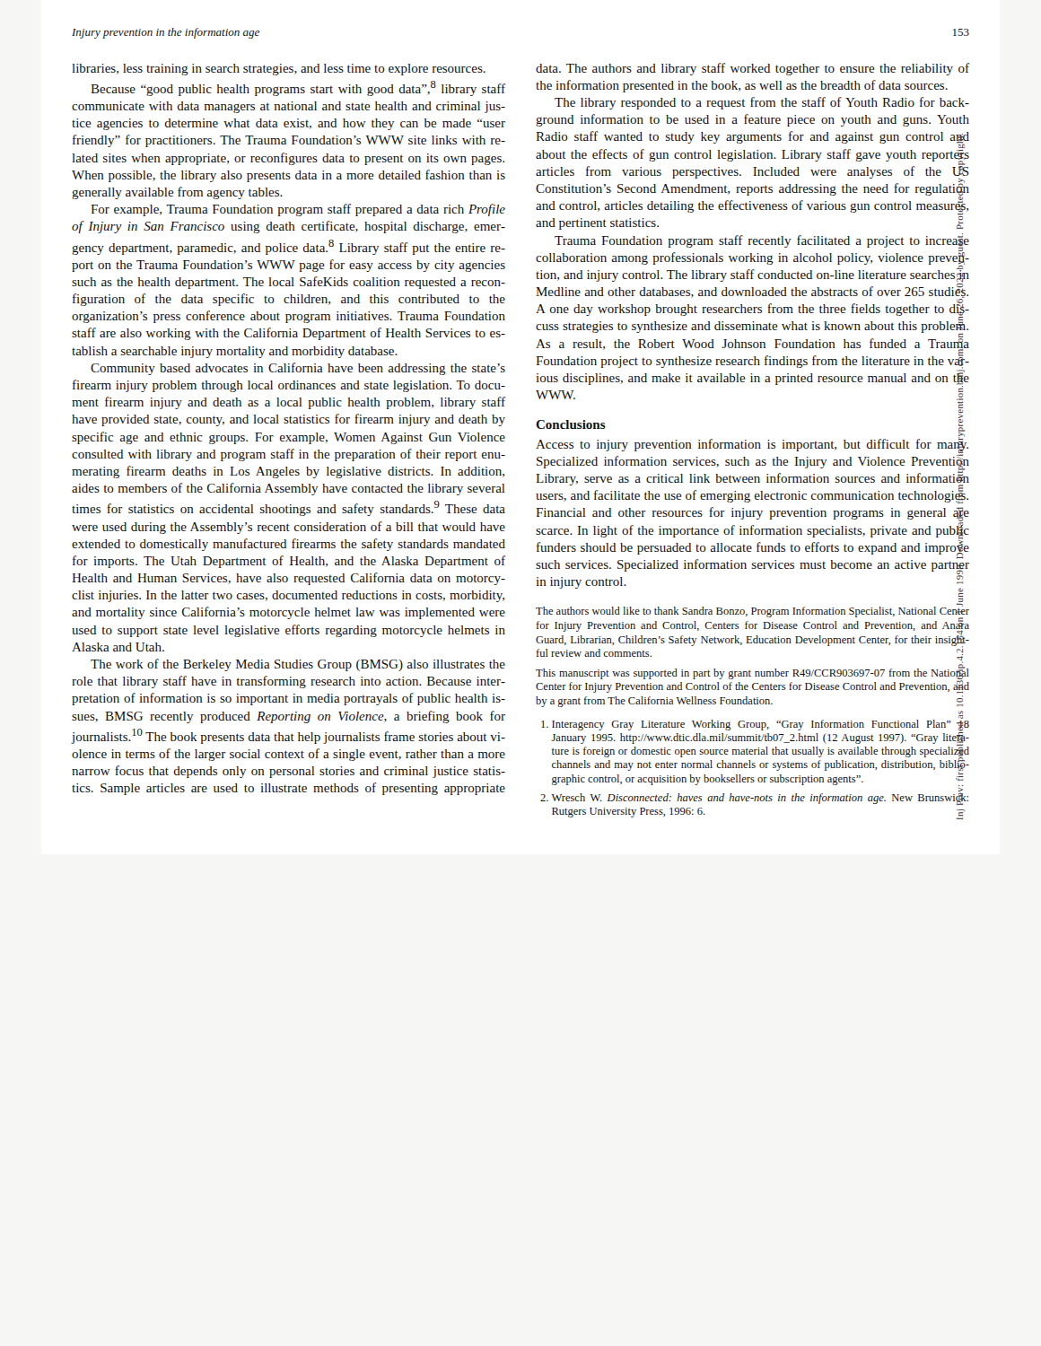Injury prevention in the information age 153
Inj Prev: first published as 10.1136/ip.4.2.154 on 1 June 1998. Downloaded from http://injuryprevention.bmj.com/ on June 26, 2022 by guest. Protected by copyright.
libraries, less training in search strategies, and less time to explore resources.
Because “good public health programs start with good data”,8 library staff communicate with data managers at national and state health and criminal justice agencies to determine what data exist, and how they can be made “user friendly” for practitioners. The Trauma Foundation’s WWW site links with related sites when appropriate, or reconfigures data to present on its own pages. When possible, the library also presents data in a more detailed fashion than is generally available from agency tables.
For example, Trauma Foundation program staff prepared a data rich Profile of Injury in San Francisco using death certificate, hospital discharge, emergency department, paramedic, and police data.8 Library staff put the entire report on the Trauma Foundation’s WWW page for easy access by city agencies such as the health department. The local SafeKids coalition requested a reconfiguration of the data specific to children, and this contributed to the organization’s press conference about program initiatives. Trauma Foundation staff are also working with the California Department of Health Services to establish a searchable injury mortality and morbidity database.
Community based advocates in California have been addressing the state’s firearm injury problem through local ordinances and state legislation. To document firearm injury and death as a local public health problem, library staff have provided state, county, and local statistics for firearm injury and death by specific age and ethnic groups. For example, Women Against Gun Violence consulted with library and program staff in the preparation of their report enumerating firearm deaths in Los Angeles by legislative districts. In addition, aides to members of the California Assembly have contacted the library several times for statistics on accidental shootings and safety standards.9 These data were used during the Assembly’s recent consideration of a bill that would have extended to domestically manufactured firearms the safety standards mandated for imports. The Utah Department of Health, and the Alaska Department of Health and Human Services, have also requested California data on motorcyclist injuries. In the latter two cases, documented reductions in costs, morbidity, and mortality since California’s motorcycle helmet law was implemented were used to support state level legislative efforts regarding motorcycle helmets in Alaska and Utah.
The work of the Berkeley Media Studies Group (BMSG) also illustrates the role that library staff have in transforming research into action. Because interpretation of information is so important in media portrayals of public health issues, BMSG recently produced Reporting on Violence, a briefing book for journalists.10 The book presents data that help journalists frame stories about violence in terms of the larger social context of a single event, rather than a more narrow focus that depends only on personal stories and criminal justice statistics. Sample articles are used to illustrate methods of presenting appropriate data. The authors and library staff worked together to ensure the reliability of the information presented in the book, as well as the breadth of data sources.
The library responded to a request from the staff of Youth Radio for background information to be used in a feature piece on youth and guns. Youth Radio staff wanted to study key arguments for and against gun control and about the effects of gun control legislation. Library staff gave youth reporters articles from various perspectives. Included were analyses of the US Constitution’s Second Amendment, reports addressing the need for regulation and control, articles detailing the effectiveness of various gun control measures, and pertinent statistics.
Trauma Foundation program staff recently facilitated a project to increase collaboration among professionals working in alcohol policy, violence prevention, and injury control. The library staff conducted on-line literature searches in Medline and other databases, and downloaded the abstracts of over 265 studies. A one day workshop brought researchers from the three fields together to discuss strategies to synthesize and disseminate what is known about this problem. As a result, the Robert Wood Johnson Foundation has funded a Trauma Foundation project to synthesize research findings from the literature in the various disciplines, and make it available in a printed resource manual and on the WWW.
Conclusions
Access to injury prevention information is important, but difficult for many. Specialized information services, such as the Injury and Violence Prevention Library, serve as a critical link between information sources and information users, and facilitate the use of emerging electronic communication technologies. Financial and other resources for injury prevention programs in general are scarce. In light of the importance of information specialists, private and public funders should be persuaded to allocate funds to efforts to expand and improve such services. Specialized information services must become an active partner in injury control.
The authors would like to thank Sandra Bonzo, Program Information Specialist, National Center for Injury Prevention and Control, Centers for Disease Control and Prevention, and Anara Guard, Librarian, Children’s Safety Network, Education Development Center, for their insightful review and comments.
This manuscript was supported in part by grant number R49/CCR903697-07 from the National Center for Injury Prevention and Control of the Centers for Disease Control and Prevention, and by a grant from The California Wellness Foundation.
Interagency Gray Literature Working Group, “Gray Information Functional Plan” 18 January 1995. http://www.dtic.dla.mil/summit/tb07_2.html (12 August 1997). “Gray literature is foreign or domestic open source material that usually is available through specialized channels and may not enter normal channels or systems of publication, distribution, bibliographic control, or acquisition by booksellers or subscription agents”.
Wresch W. Disconnected: haves and have-nots in the information age. New Brunswick: Rutgers University Press, 1996: 6.